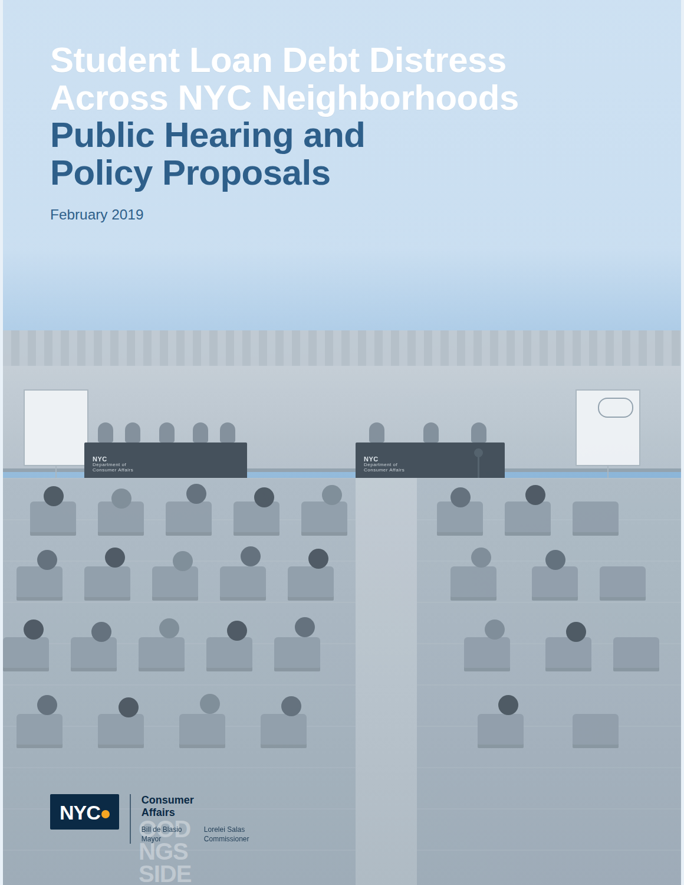Student Loan Debt Distress Across NYC Neighborhoods Public Hearing and Policy Proposals
February 2019
NYCDepartment of
Consumer Affairs
NYCDepartment of
Consumer Affairs
OOD
NGS
SIDE
NYC
Consumer
Affairs
Bill de Blasio
Mayor Lorelei Salas
Commissioner